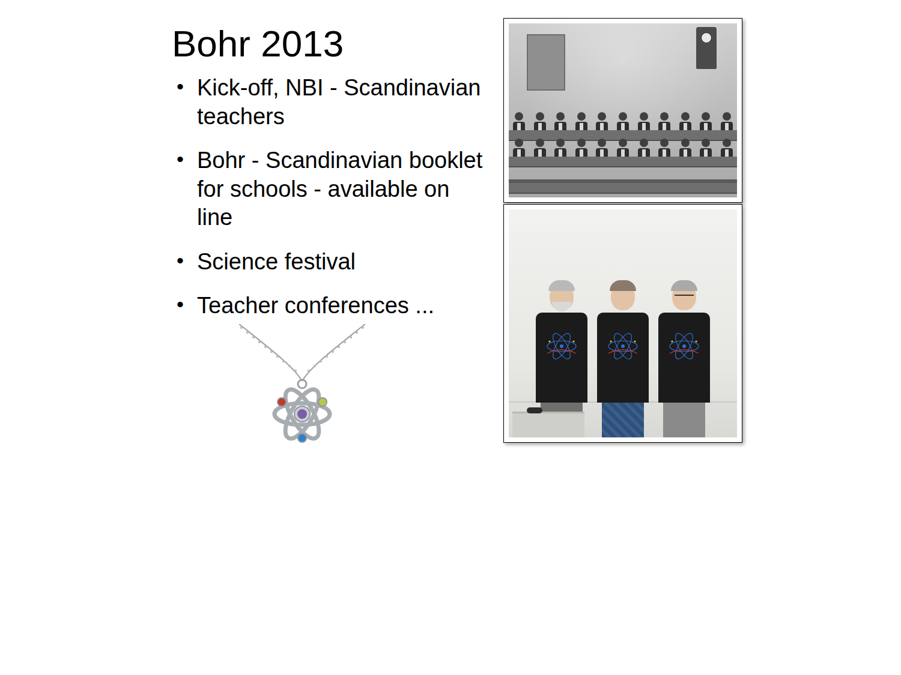Bohr 2013
Kick-off, NBI - Scandinavian teachers
Bohr - Scandinavian booklet for schools - available on line
Science festival
Teacher conferences ...